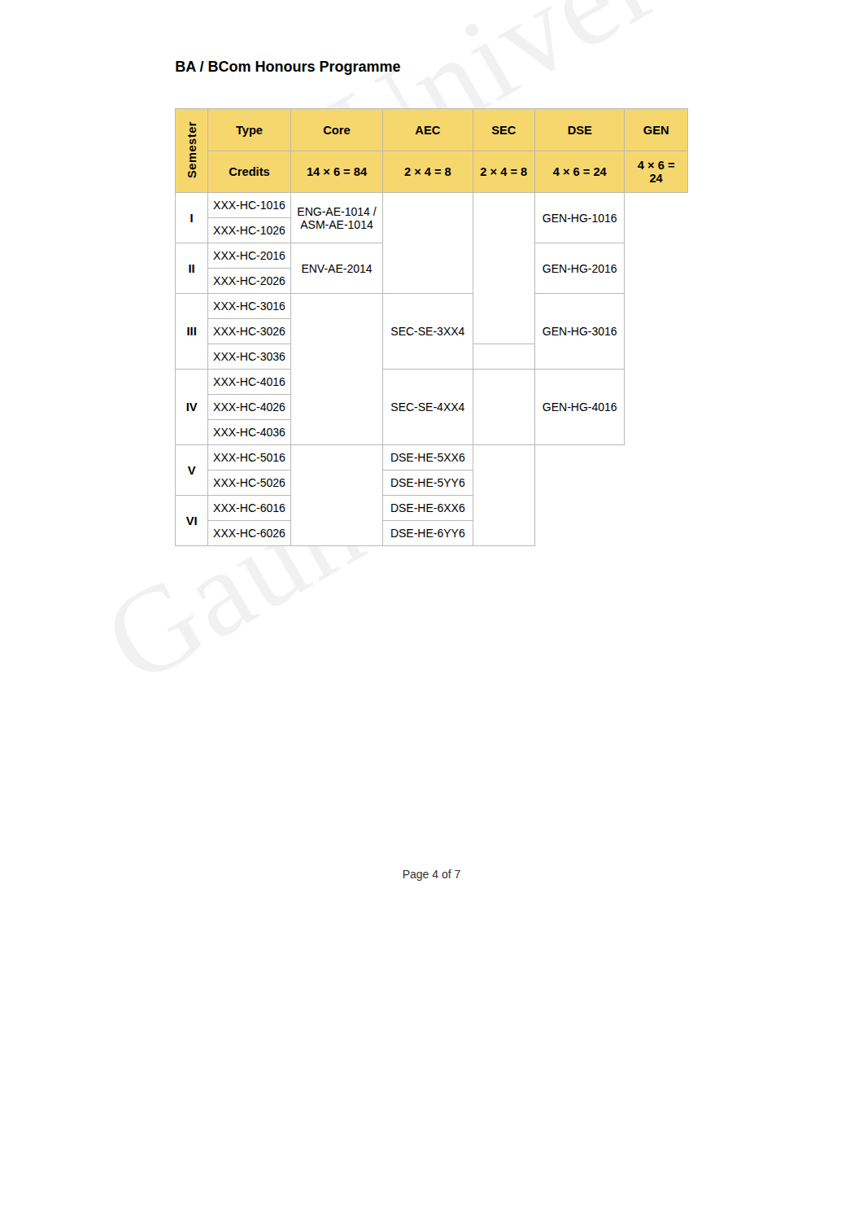University Gauhati
BA / BCom Honours Programme
| Semester | Type | Core | AEC | SEC | DSE | GEN |
| --- | --- | --- | --- | --- | --- | --- |
| Credits | 14 × 6 = 84 | 2 × 4 = 8 | 2 × 4 = 8 | 4 × 6 = 24 | 4 × 6 = 24 |
| I | XXX-HC-1016 | ENG-AE-1014 / ASM-AE-1014 | | | GEN-HG-1016 |
| XXX-HC-1026 |
| II | XXX-HC-2016 | ENV-AE-2014 | GEN-HG-2016 |
| XXX-HC-2026 |
| III | XXX-HC-3016 | | SEC-SE-3XX4 | GEN-HG-3016 |
| XXX-HC-3026 |
| XXX-HC-3036 |
| IV | XXX-HC-4016 | SEC-SE-4XX4 | | GEN-HG-4016 |
| XXX-HC-4026 |
| XXX-HC-4036 |
| V | XXX-HC-5016 | | DSE-HE-5XX6 | |
| XXX-HC-5026 | DSE-HE-5YY6 |
| VI | XXX-HC-6016 | DSE-HE-6XX6 |
| XXX-HC-6026 | DSE-HE-6YY6 |
Page 4 of 7